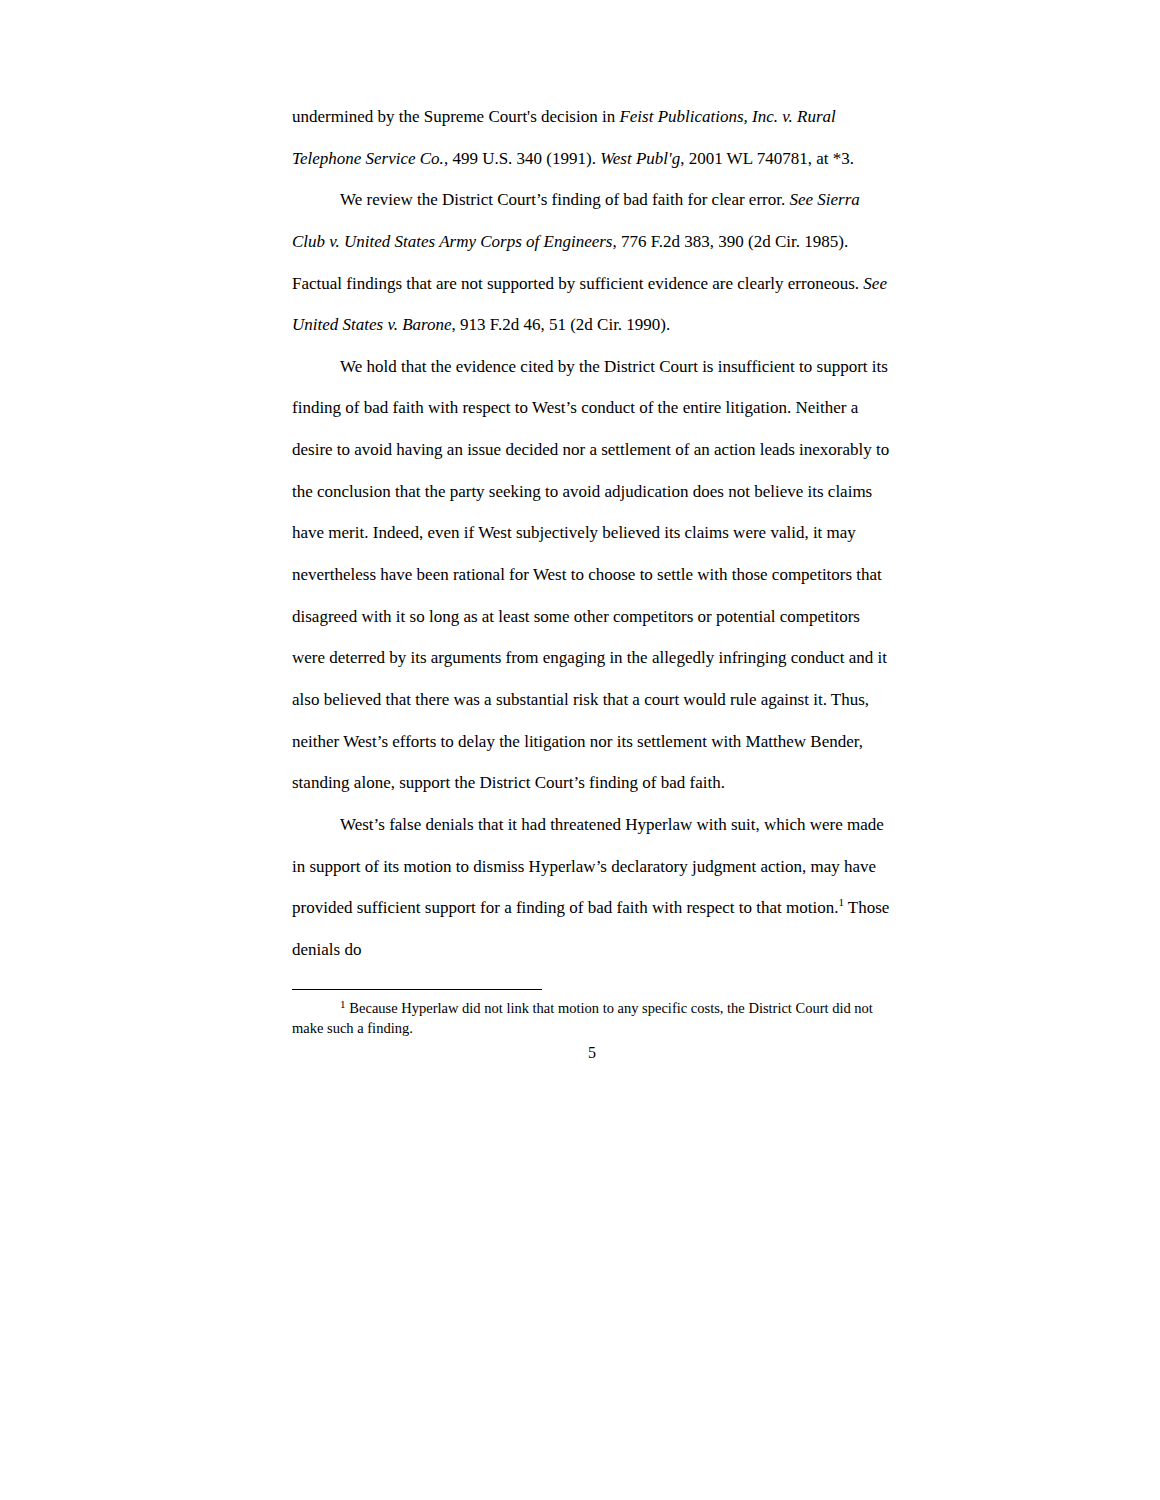undermined by the Supreme Court's decision in Feist Publications, Inc. v. Rural Telephone Service Co., 499 U.S. 340 (1991). West Publ'g, 2001 WL 740781, at *3.
We review the District Court’s finding of bad faith for clear error. See Sierra Club v. United States Army Corps of Engineers, 776 F.2d 383, 390 (2d Cir. 1985). Factual findings that are not supported by sufficient evidence are clearly erroneous. See United States v. Barone, 913 F.2d 46, 51 (2d Cir. 1990).
We hold that the evidence cited by the District Court is insufficient to support its finding of bad faith with respect to West’s conduct of the entire litigation. Neither a desire to avoid having an issue decided nor a settlement of an action leads inexorably to the conclusion that the party seeking to avoid adjudication does not believe its claims have merit. Indeed, even if West subjectively believed its claims were valid, it may nevertheless have been rational for West to choose to settle with those competitors that disagreed with it so long as at least some other competitors or potential competitors were deterred by its arguments from engaging in the allegedly infringing conduct and it also believed that there was a substantial risk that a court would rule against it. Thus, neither West’s efforts to delay the litigation nor its settlement with Matthew Bender, standing alone, support the District Court’s finding of bad faith.
West’s false denials that it had threatened Hyperlaw with suit, which were made in support of its motion to dismiss Hyperlaw’s declaratory judgment action, may have provided sufficient support for a finding of bad faith with respect to that motion.1 Those denials do
1Because Hyperlaw did not link that motion to any specific costs, the District Court did not make such a finding.
5